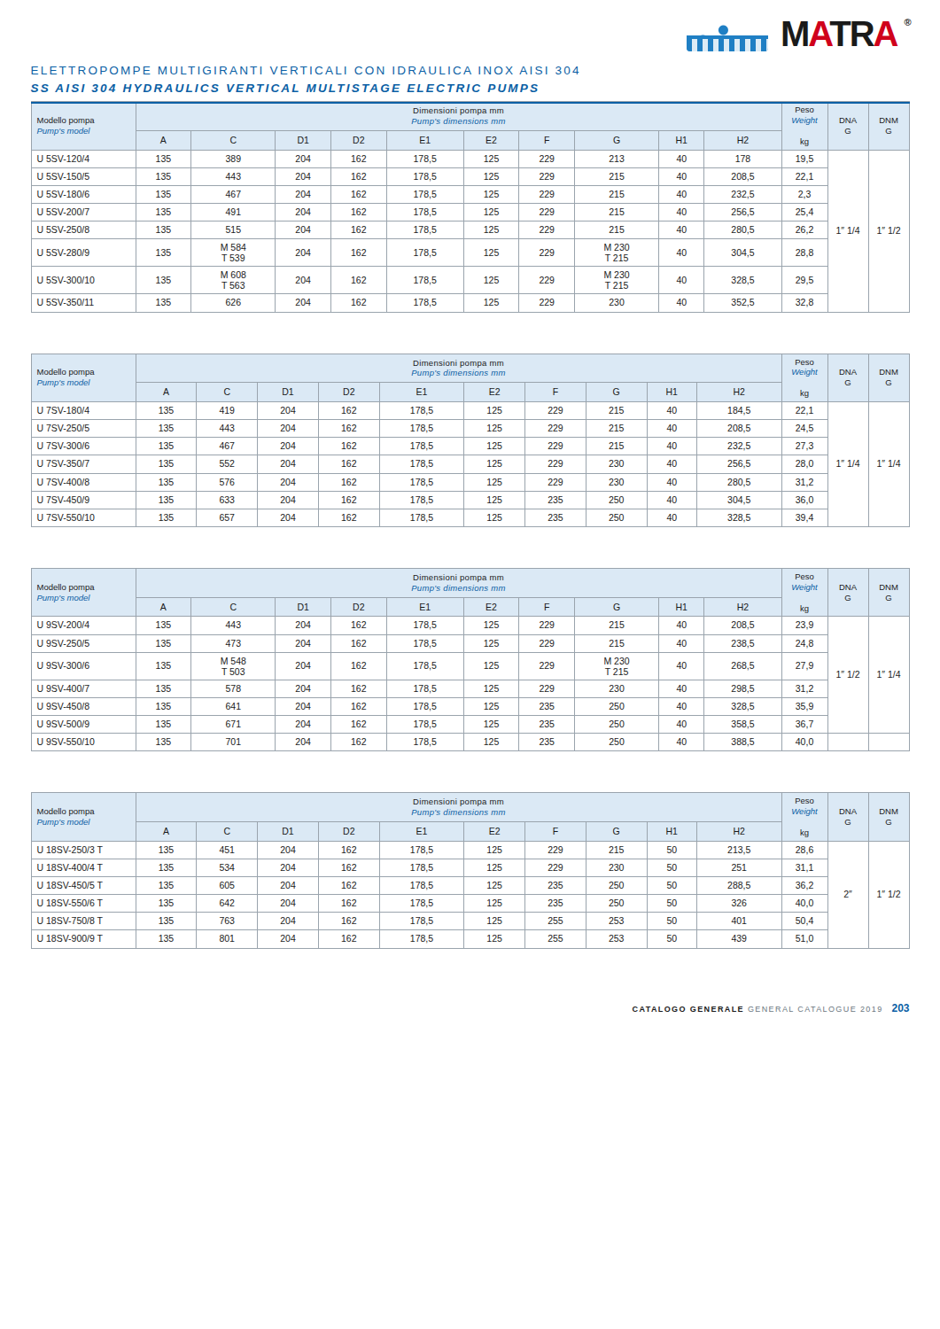MATRA®
Elettropompe multigiranti verticali con idraulica inox AISI 304 SS AISI 304 hydraulics vertical multistage electric pumps
Dimensioni pompa serie 5SV
| Modello pompa Pump's model | Dimensioni pompa mm Pump's dimensions mm | Peso Weight kg | DNA G | DNM G |
| --- | --- | --- | --- | --- |
| A | C | D1 | D2 | E1 | E2 | F | G | H1 | H2 |
| U 5SV-120/4 | 135 | 389 | 204 | 162 | 178,5 | 125 | 229 | 213 | 40 | 178 | 19,5 | 1″ 1/4 | 1″ 1/2 |
| U 5SV-150/5 | 135 | 443 | 204 | 162 | 178,5 | 125 | 229 | 215 | 40 | 208,5 | 22,1 |
| U 5SV-180/6 | 135 | 467 | 204 | 162 | 178,5 | 125 | 229 | 215 | 40 | 232,5 | 2,3 |
| U 5SV-200/7 | 135 | 491 | 204 | 162 | 178,5 | 125 | 229 | 215 | 40 | 256,5 | 25,4 |
| U 5SV-250/8 | 135 | 515 | 204 | 162 | 178,5 | 125 | 229 | 215 | 40 | 280,5 | 26,2 |
| U 5SV-280/9 | 135 | M 584 T 539 | 204 | 162 | 178,5 | 125 | 229 | M 230 T 215 | 40 | 304,5 | 28,8 |
| U 5SV-300/10 | 135 | M 608 T 563 | 204 | 162 | 178,5 | 125 | 229 | M 230 T 215 | 40 | 328,5 | 29,5 |
| U 5SV-350/11 | 135 | 626 | 204 | 162 | 178,5 | 125 | 229 | 230 | 40 | 352,5 | 32,8 |
Dimensioni pompa serie 7SV
| Modello pompa Pump's model | Dimensioni pompa mm Pump's dimensions mm | Peso Weight kg | DNA G | DNM G |
| --- | --- | --- | --- | --- |
| A | C | D1 | D2 | E1 | E2 | F | G | H1 | H2 |
| U 7SV-180/4 | 135 | 419 | 204 | 162 | 178,5 | 125 | 229 | 215 | 40 | 184,5 | 22,1 | 1″ 1/4 | 1″ 1/4 |
| U 7SV-250/5 | 135 | 443 | 204 | 162 | 178,5 | 125 | 229 | 215 | 40 | 208,5 | 24,5 |
| U 7SV-300/6 | 135 | 467 | 204 | 162 | 178,5 | 125 | 229 | 215 | 40 | 232,5 | 27,3 |
| U 7SV-350/7 | 135 | 552 | 204 | 162 | 178,5 | 125 | 229 | 230 | 40 | 256,5 | 28,0 |
| U 7SV-400/8 | 135 | 576 | 204 | 162 | 178,5 | 125 | 229 | 230 | 40 | 280,5 | 31,2 |
| U 7SV-450/9 | 135 | 633 | 204 | 162 | 178,5 | 125 | 235 | 250 | 40 | 304,5 | 36,0 |
| U 7SV-550/10 | 135 | 657 | 204 | 162 | 178,5 | 125 | 235 | 250 | 40 | 328,5 | 39,4 |
Dimensioni pompa serie 9SV
| Modello pompa Pump's model | Dimensioni pompa mm Pump's dimensions mm | Peso Weight kg | DNA G | DNM G |
| --- | --- | --- | --- | --- |
| A | C | D1 | D2 | E1 | E2 | F | G | H1 | H2 |
| U 9SV-200/4 | 135 | 443 | 204 | 162 | 178,5 | 125 | 229 | 215 | 40 | 208,5 | 23,9 | 1″ 1/2 | 1″ 1/4 |
| U 9SV-250/5 | 135 | 473 | 204 | 162 | 178,5 | 125 | 229 | 215 | 40 | 238,5 | 24,8 |
| U 9SV-300/6 | 135 | M 548 T 503 | 204 | 162 | 178,5 | 125 | 229 | M 230 T 215 | 40 | 268,5 | 27,9 |
| U 9SV-400/7 | 135 | 578 | 204 | 162 | 178,5 | 125 | 229 | 230 | 40 | 298,5 | 31,2 |
| U 9SV-450/8 | 135 | 641 | 204 | 162 | 178,5 | 125 | 235 | 250 | 40 | 328,5 | 35,9 |
| U 9SV-500/9 | 135 | 671 | 204 | 162 | 178,5 | 125 | 235 | 250 | 40 | 358,5 | 36,7 |
| U 9SV-550/10 | 135 | 701 | 204 | 162 | 178,5 | 125 | 235 | 250 | 40 | 388,5 | 40,0 | | |
Dimensioni pompa serie 18SV
| Modello pompa Pump's model | Dimensioni pompa mm Pump's dimensions mm | Peso Weight kg | DNA G | DNM G |
| --- | --- | --- | --- | --- |
| A | C | D1 | D2 | E1 | E2 | F | G | H1 | H2 |
| U 18SV-250/3 T | 135 | 451 | 204 | 162 | 178,5 | 125 | 229 | 215 | 50 | 213,5 | 28,6 | 2″ | 1″ 1/2 |
| U 18SV-400/4 T | 135 | 534 | 204 | 162 | 178,5 | 125 | 229 | 230 | 50 | 251 | 31,1 |
| U 18SV-450/5 T | 135 | 605 | 204 | 162 | 178,5 | 125 | 235 | 250 | 50 | 288,5 | 36,2 |
| U 18SV-550/6 T | 135 | 642 | 204 | 162 | 178,5 | 125 | 235 | 250 | 50 | 326 | 40,0 |
| U 18SV-750/8 T | 135 | 763 | 204 | 162 | 178,5 | 125 | 255 | 253 | 50 | 401 | 50,4 |
| U 18SV-900/9 T | 135 | 801 | 204 | 162 | 178,5 | 125 | 255 | 253 | 50 | 439 | 51,0 |
Catalogo generale general catalogue 2019 203